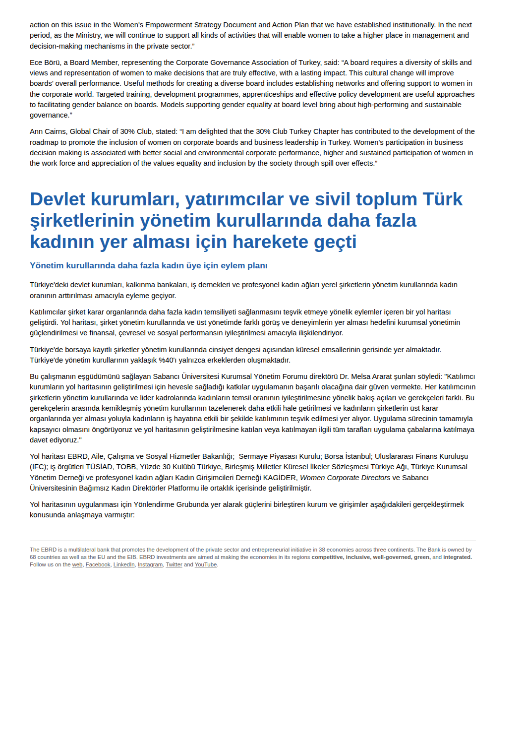action on this issue in the Women's Empowerment Strategy Document and Action Plan that we have established institutionally. In the next period, as the Ministry, we will continue to support all kinds of activities that will enable women to take a higher place in management and decision-making mechanisms in the private sector.”
Ece Börü, a Board Member, representing the Corporate Governance Association of Turkey, said: “A board requires a diversity of skills and views and representation of women to make decisions that are truly effective, with a lasting impact. This cultural change will improve boards’ overall performance. Useful methods for creating a diverse board includes establishing networks and offering support to women in the corporate world. Targeted training, development programmes, apprenticeships and effective policy development are useful approaches to facilitating gender balance on boards. Models supporting gender equality at board level bring about high-performing and sustainable governance.”
Ann Cairns, Global Chair of 30% Club, stated: “I am delighted that the 30% Club Turkey Chapter has contributed to the development of the roadmap to promote the inclusion of women on corporate boards and business leadership in Turkey. Women’s participation in business decision making is associated with better social and environmental corporate performance, higher and sustained participation of women in the work force and appreciation of the values equality and inclusion by the society through spill over effects.”
Devlet kurumları, yatırımcılar ve sivil toplum Türk şirketlerinin yönetim kurullarında daha fazla kadının yer alması için harekete geçti
Yönetim kurullarında daha fazla kadın üye için eylem planı
Türkiye'deki devlet kurumları, kalkınma bankaları, iş dernekleri ve profesyonel kadın ağları yerel şirketlerin yönetim kurullarında kadın oranının arttırılması amacıyla eyleme geçiyor.
Katılımcılar şirket karar organlarında daha fazla kadın temsiliyeti sağlanmasını teşvik etmeye yönelik eylemler içeren bir yol haritası geliştirdi. Yol haritası, şirket yönetim kurullarında ve üst yönetimde farklı görüş ve deneyimlerin yer alması hedefini kurumsal yönetimin güçlendirilmesi ve finansal, çevresel ve sosyal performansın iyileştirilmesi amacıyla ilişkilendiriyor.
Türkiye'de borsaya kayıtlı şirketler yönetim kurullarında cinsiyet dengesi açısından küresel emsallerinin gerisinde yer almaktadır. Türkiye'de yönetim kurullarının yaklaşık %40'ı yalnızca erkeklerden oluşmaktadır.
Bu çalışmanın eşgüdümünü sağlayan Sabancı Üniversitesi Kurumsal Yönetim Forumu direktörü Dr. Melsa Ararat şunları söyledi: "Katılımcı kurumların yol haritasının geliştirilmesi için hevesle sağladığı katkılar uygulamanın başarılı olacağına dair güven vermekte. Her katılımcının şirketlerin yönetim kurullarında ve lider kadrolarında kadınların temsil oranının iyileştirilmesine yönelik bakış açıları ve gerekçeleri farklı. Bu gerekçelerin arasında kemikleşmiş yönetim kurullarının tazelenerek daha etkili hale getirilmesi ve kadınların şirketlerin üst karar organlarında yer alması yoluyla kadınların iş hayatına etkili bir şekilde katılımının teşvik edilmesi yer alıyor. Uygulama sürecinin tamamıyla kapsayıcı olmasını öngörüyoruz ve yol haritasının geliştirilmesine katılan veya katılmayan ilgili tüm tarafları uygulama çabalarına katılmaya davet ediyoruz."
Yol haritası EBRD, Aile, Çalışma ve Sosyal Hizmetler Bakanlığı; Sermaye Piyasası Kurulu; Borsa İstanbul; Uluslararası Finans Kuruluşu (IFC); iş örgütleri TÜSİAD, TOBB, Yüzde 30 Kulübü Türkiye, Birleşmiş Milletler Küresel İlkeler Sözleşmesi Türkiye Ağı, Türkiye Kurumsal Yönetim Derneği ve profesyonel kadın ağları Kadın Girişimcileri Derneği KAGİDER, Women Corporate Directors ve Sabancı Üniversitesinin Bağımsız Kadın Direktörler Platformu ile ortaklık içerisinde geliştirilmiştir.
Yol haritasının uygulanması için Yönlendirme Grubunda yer alarak güçlerini birleştiren kurum ve girişimler aşağıdakileri gerçekleştirmek konusunda anlaşmaya varmıştır:
The EBRD is a multilateral bank that promotes the development of the private sector and entrepreneurial initiative in 38 economies across three continents. The Bank is owned by 68 countries as well as the EU and the EIB. EBRD investments are aimed at making the economies in its regions competitive, inclusive, well-governed, green, and integrated. Follow us on the web, Facebook, LinkedIn, Instagram, Twitter and YouTube.